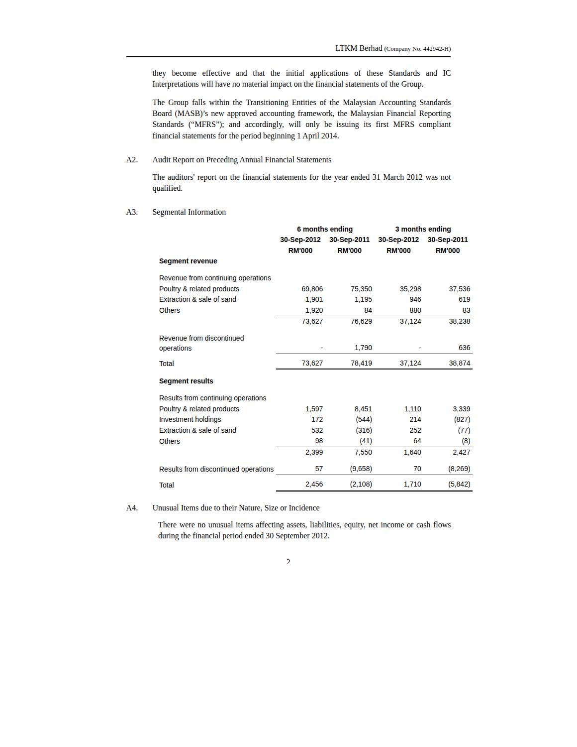LTKM Berhad (Company No. 442942-H)
they become effective and that the initial applications of these Standards and IC Interpretations will have no material impact on the financial statements of the Group.
The Group falls within the Transitioning Entities of the Malaysian Accounting Standards Board (MASB)’s new approved accounting framework, the Malaysian Financial Reporting Standards (“MFRS”); and accordingly, will only be issuing its first MFRS compliant financial statements for the period beginning 1 April 2014.
A2.
Audit Report on Preceding Annual Financial Statements
The auditors' report on the financial statements for the year ended 31 March 2012 was not qualified.
A3.
Segmental Information
| | 6 months ending | 3 months ending |
| | 30-Sep-2012 | 30-Sep-2011 | 30-Sep-2012 | 30-Sep-2011 |
| | RM'000 | RM'000 | RM'000 | RM'000 |
| Segment revenue | | | | |
| Revenue from continuing operations | | | | |
| Poultry & related products | 69,806 | 75,350 | 35,298 | 37,536 |
| Extraction & sale of sand | 1,901 | 1,195 | 946 | 619 |
| Others | 1,920 | 84 | 880 | 83 |
| | 73,627 | 76,629 | 37,124 | 38,238 |
| Revenue from discontinued operations | - | 1,790 | - | 636 |
| Total | 73,627 | 78,419 | 37,124 | 38,874 |
| Segment results | | | | |
| Results from continuing operations | | | | |
| Poultry & related products | 1,597 | 8,451 | 1,110 | 3,339 |
| Investment holdings | 172 | (544) | 214 | (827) |
| Extraction & sale of sand | 532 | (316) | 252 | (77) |
| Others | 98 | (41) | 64 | (8) |
| | 2,399 | 7,550 | 1,640 | 2,427 |
| Results from discontinued operations | 57 | (9,658) | 70 | (8,269) |
| Total | 2,456 | (2,108) | 1,710 | (5,842) |
A4.
Unusual Items due to their Nature, Size or Incidence
There were no unusual items affecting assets, liabilities, equity, net income or cash flows during the financial period ended 30 September 2012.
2